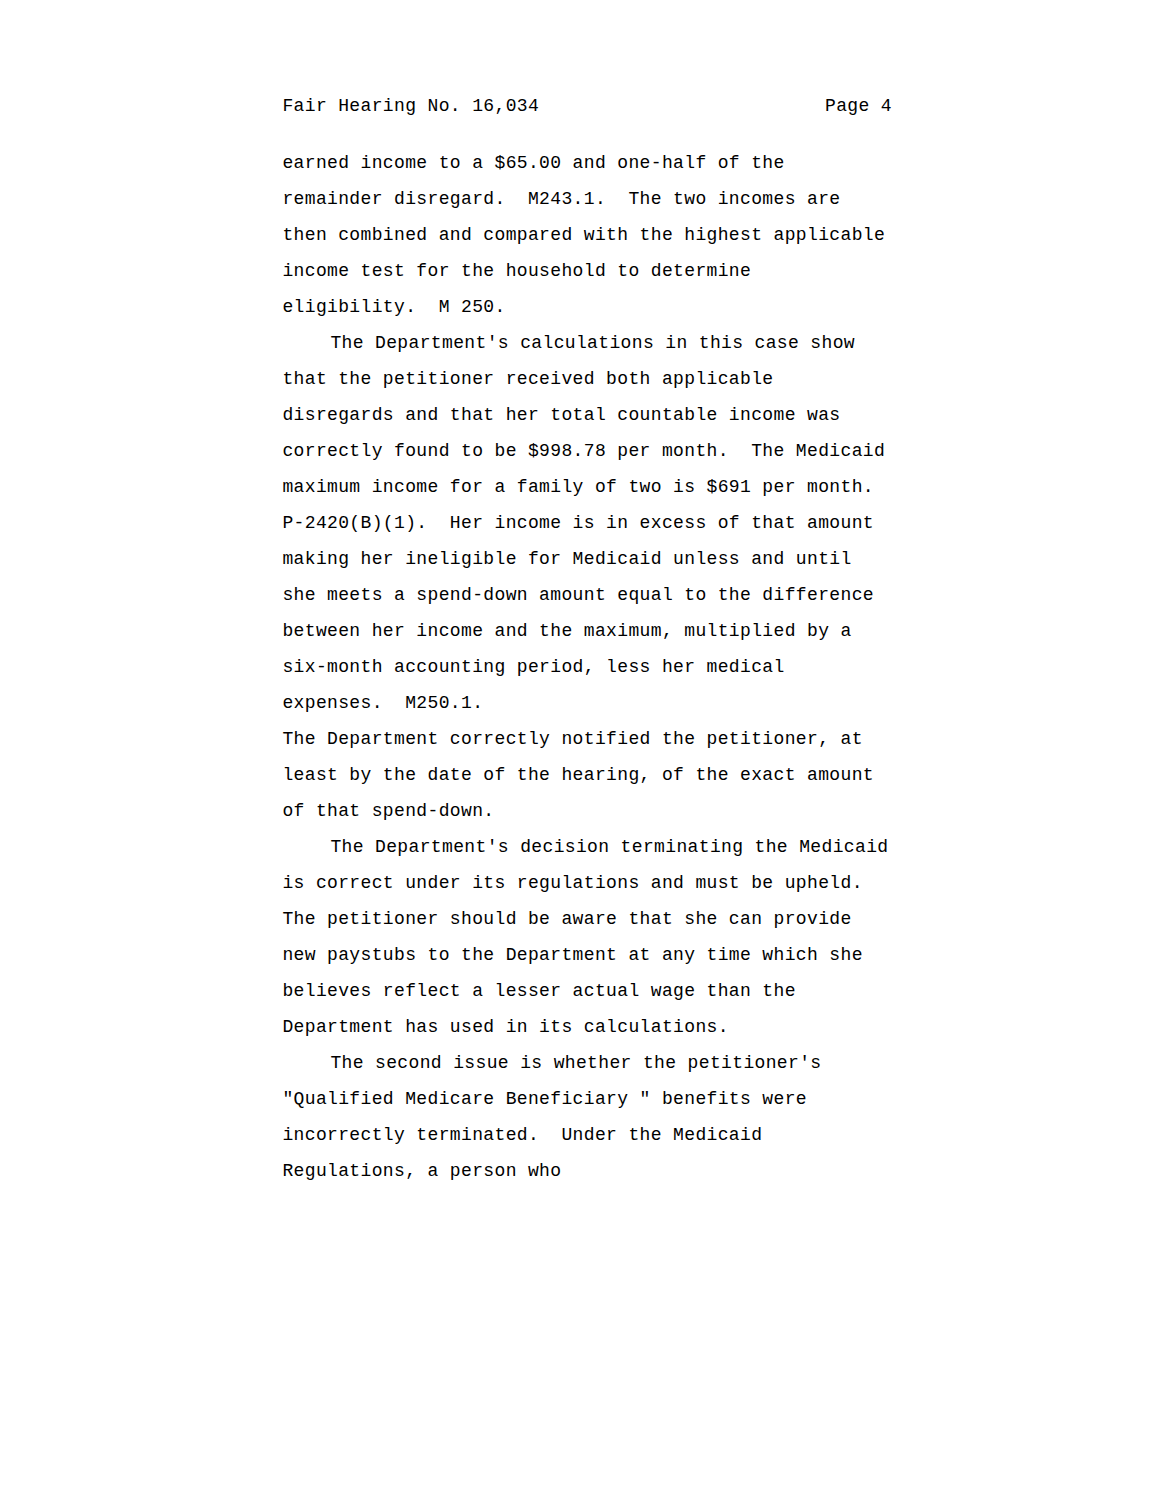Fair Hearing No. 16,034 Page 4
earned income to a $65.00 and one-half of the remainder disregard. M243.1. The two incomes are then combined and compared with the highest applicable income test for the household to determine eligibility. M 250.
The Department's calculations in this case show that the petitioner received both applicable disregards and that her total countable income was correctly found to be $998.78 per month. The Medicaid maximum income for a family of two is $691 per month. P-2420(B)(1). Her income is in excess of that amount making her ineligible for Medicaid unless and until she meets a spend-down amount equal to the difference between her income and the maximum, multiplied by a six-month accounting period, less her medical expenses. M250.1.
The Department correctly notified the petitioner, at least by the date of the hearing, of the exact amount of that spend-down.
The Department's decision terminating the Medicaid is correct under its regulations and must be upheld. The petitioner should be aware that she can provide new paystubs to the Department at any time which she believes reflect a lesser actual wage than the Department has used in its calculations.
The second issue is whether the petitioner's "Qualified Medicare Beneficiary " benefits were incorrectly terminated. Under the Medicaid Regulations, a person who